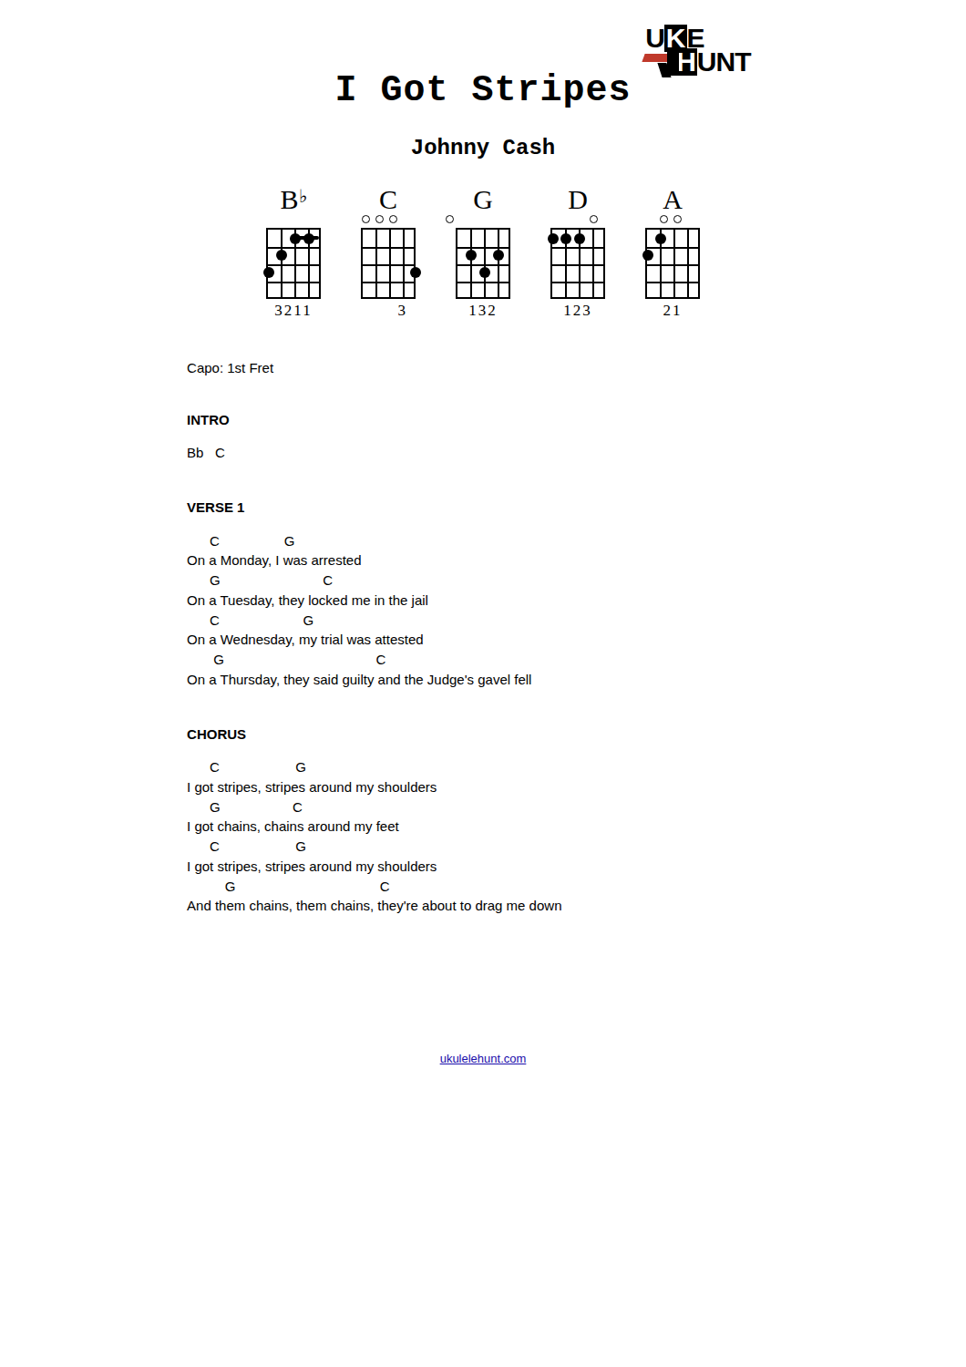UKE
HUNT
I Got Stripes
Johnny Cash
B♭
3211
C
3
G
132
D
123
A
21
Capo: 1st Fret
INTRO
Bb   C
VERSE 1
      C                 G
On a Monday, I was arrested
      G                           C
On a Tuesday, they locked me in the jail
      C                      G
On a Wednesday, my trial was attested
       G                                        C
On a Thursday, they said guilty and the Judge's gavel fell
CHORUS
      C                    G
I got stripes, stripes around my shoulders
      G                   C
I got chains, chains around my feet
      C                    G
I got stripes, stripes around my shoulders
          G                                      C
And them chains, them chains, they're about to drag me down
ukulelehunt.com